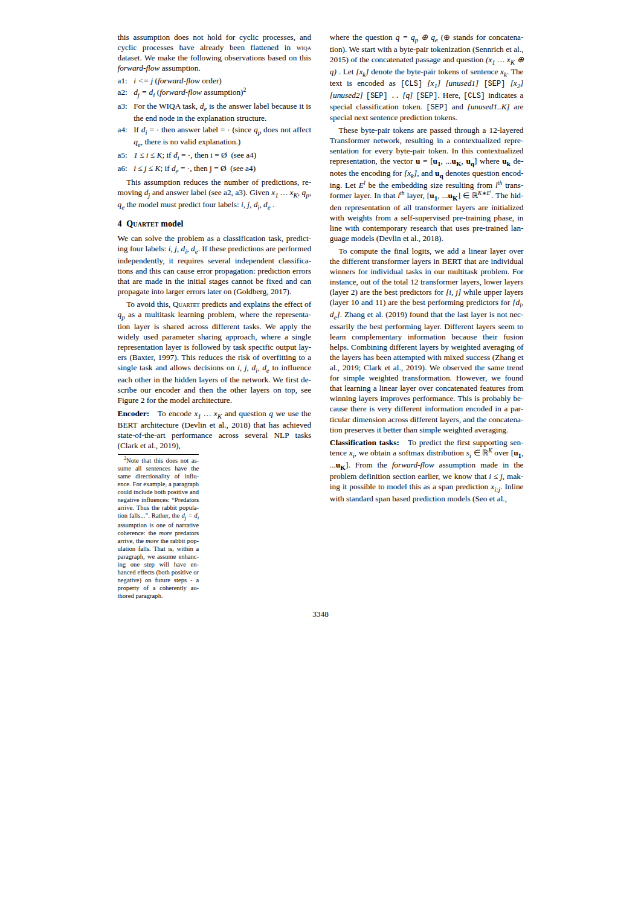this assumption does not hold for cyclic processes, and cyclic processes have already been flattened in wiqa dataset. We make the following observations based on this forward-flow assumption.
a1: i <= j (forward-flow order)
a2: dj = di (forward-flow assumption)2
a3: For the WIQA task, de is the answer label because it is the end node in the explanation structure.
a4: If di = · then answer label = · (since qp does not affect qe, there is no valid explanation.)
a5: 1 ≤ i ≤ K; if di = ·, then i = Ø (see a4)
a6: i ≤ j ≤ K; if de = ·, then j = Ø (see a4)
This assumption reduces the number of predictions, removing dj and answer label (see a2, a3). Given x1 … xK, qp, qe the model must predict four labels: i, j, di, de .
4 Quartet model
We can solve the problem as a classification task, predicting four labels: i, j, di, de. If these predictions are performed independently, it requires several independent classifications and this can cause error propagation: prediction errors that are made in the initial stages cannot be fixed and can propagate into larger errors later on (Goldberg, 2017).
To avoid this, Quartet predicts and explains the effect of qp as a multitask learning problem, where the representation layer is shared across different tasks. We apply the widely used parameter sharing approach, where a single representation layer is followed by task specific output layers (Baxter, 1997). This reduces the risk of overfitting to a single task and allows decisions on i, j, di, de to influence each other in the hidden layers of the network. We first describe our encoder and then the other layers on top, see Figure 2 for the model architecture.
Encoder: To encode x1 … xK and question q we use the BERT architecture (Devlin et al., 2018) that has achieved state-of-the-art performance across several NLP tasks (Clark et al., 2019),
2Note that this does not assume all sentences have the same directionality of influence. For example, a paragraph could include both positive and negative influences: “Predators arrive. Thus the rabbit population falls...”. Rather, the dj = di assumption is one of narrative coherence: the more predators arrive, the more the rabbit population falls. That is, within a paragraph, we assume enhancing one step will have enhanced effects (both positive or negative) on future steps - a property of a coherently authored paragraph.
where the question q = qp ⊕ qe (⊕ stands for concatenation). We start with a byte-pair tokenization (Sennrich et al., 2015) of the concatenated passage and question (x1 … xK ⊕ q) . Let [xk] denote the byte-pair tokens of sentence xk. The text is encoded as [CLS] [x1] [unused1] [SEP] [x2] [unused2] [SEP] .. [q] [SEP]. Here, [CLS] indicates a special classification token. [SEP] and [unused1..K] are special next sentence prediction tokens.
These byte-pair tokens are passed through a 12-layered Transformer network, resulting in a contextualized representation for every byte-pair token. In this contextualized representation, the vector u = [u1, ...uK, uq] where uk denotes the encoding for [xk], and uq denotes question encoding. Let El be the embedding size resulting from lth transformer layer. In that lth layer, [u1, ...uK] ∈ ℝK∗El. The hidden representation of all transformer layers are initialized with weights from a self-supervised pre-training phase, in line with contemporary research that uses pre-trained language models (Devlin et al., 2018).
To compute the final logits, we add a linear layer over the different transformer layers in BERT that are individual winners for individual tasks in our multitask problem. For instance, out of the total 12 transformer layers, lower layers (layer 2) are the best predictors for [i, j] while upper layers (layer 10 and 11) are the best performing predictors for [di, de]. Zhang et al. (2019) found that the last layer is not necessarily the best performing layer. Different layers seem to learn complementary information because their fusion helps. Combining different layers by weighted averaging of the layers has been attempted with mixed success (Zhang et al., 2019; Clark et al., 2019). We observed the same trend for simple weighted transformation. However, we found that learning a linear layer over concatenated features from winning layers improves performance. This is probably because there is very different information encoded in a particular dimension across different layers, and the concatenation preserves it better than simple weighted averaging.
Classification tasks: To predict the first supporting sentence xi, we obtain a softmax distribution si ∈ ℝK over [u1, ...uK]. From the forward-flow assumption made in the problem definition section earlier, we know that i ≤ j, making it possible to model this as a span prediction xi:j. Inline with standard span based prediction models (Seo et al.,
3348